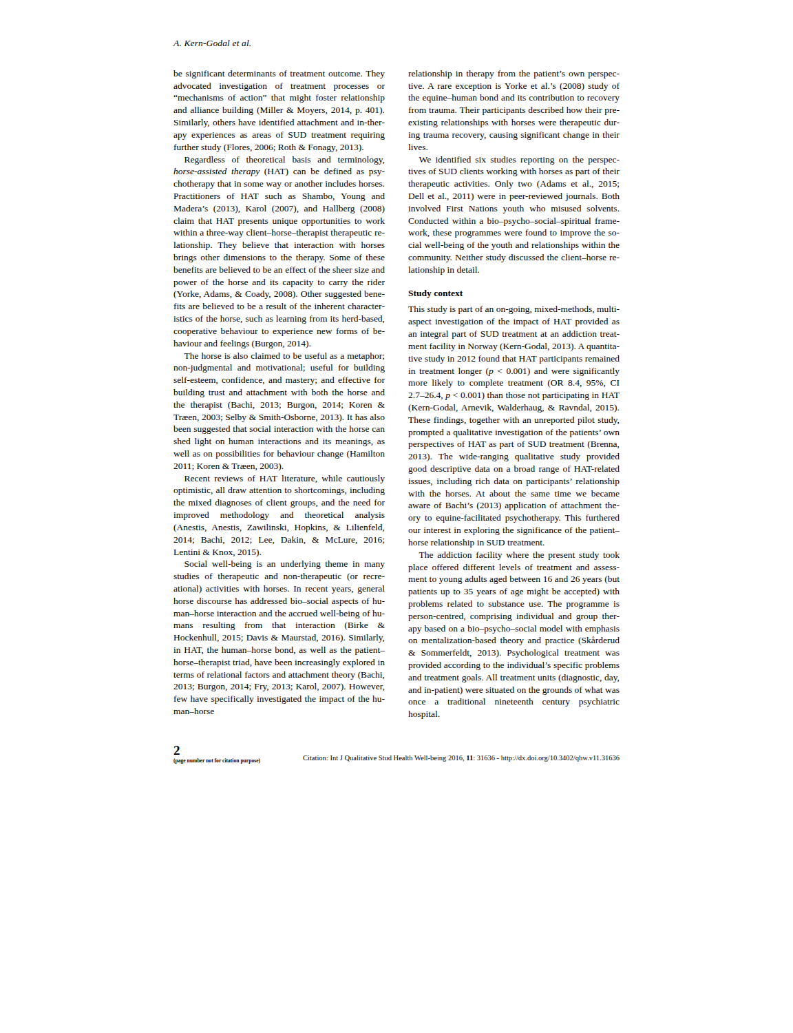A. Kern-Godal et al.
be significant determinants of treatment outcome. They advocated investigation of treatment processes or “mechanisms of action” that might foster relationship and alliance building (Miller & Moyers, 2014, p. 401). Similarly, others have identified attachment and in-therapy experiences as areas of SUD treatment requiring further study (Flores, 2006; Roth & Fonagy, 2013).
Regardless of theoretical basis and terminology, horse-assisted therapy (HAT) can be defined as psychotherapy that in some way or another includes horses. Practitioners of HAT such as Shambo, Young and Madera’s (2013), Karol (2007), and Hallberg (2008) claim that HAT presents unique opportunities to work within a three-way client–horse–therapist therapeutic relationship. They believe that interaction with horses brings other dimensions to the therapy. Some of these benefits are believed to be an effect of the sheer size and power of the horse and its capacity to carry the rider (Yorke, Adams, & Coady, 2008). Other suggested benefits are believed to be a result of the inherent characteristics of the horse, such as learning from its herd-based, cooperative behaviour to experience new forms of behaviour and feelings (Burgon, 2014).
The horse is also claimed to be useful as a metaphor; non-judgmental and motivational; useful for building self-esteem, confidence, and mastery; and effective for building trust and attachment with both the horse and the therapist (Bachi, 2013; Burgon, 2014; Koren & Træen, 2003; Selby & Smith-Osborne, 2013). It has also been suggested that social interaction with the horse can shed light on human interactions and its meanings, as well as on possibilities for behaviour change (Hamilton 2011; Koren & Træen, 2003).
Recent reviews of HAT literature, while cautiously optimistic, all draw attention to shortcomings, including the mixed diagnoses of client groups, and the need for improved methodology and theoretical analysis (Anestis, Anestis, Zawilinski, Hopkins, & Lilienfeld, 2014; Bachi, 2012; Lee, Dakin, & McLure, 2016; Lentini & Knox, 2015).
Social well-being is an underlying theme in many studies of therapeutic and non-therapeutic (or recreational) activities with horses. In recent years, general horse discourse has addressed bio–social aspects of human–horse interaction and the accrued well-being of humans resulting from that interaction (Birke & Hockenhull, 2015; Davis & Maurstad, 2016). Similarly, in HAT, the human–horse bond, as well as the patient–horse–therapist triad, have been increasingly explored in terms of relational factors and attachment theory (Bachi, 2013; Burgon, 2014; Fry, 2013; Karol, 2007). However, few have specifically investigated the impact of the human–horse
relationship in therapy from the patient’s own perspective. A rare exception is Yorke et al.’s (2008) study of the equine–human bond and its contribution to recovery from trauma. Their participants described how their pre-existing relationships with horses were therapeutic during trauma recovery, causing significant change in their lives.
We identified six studies reporting on the perspectives of SUD clients working with horses as part of their therapeutic activities. Only two (Adams et al., 2015; Dell et al., 2011) were in peer-reviewed journals. Both involved First Nations youth who misused solvents. Conducted within a bio–psycho–social–spiritual framework, these programmes were found to improve the social well-being of the youth and relationships within the community. Neither study discussed the client–horse relationship in detail.
Study context
This study is part of an on-going, mixed-methods, multi-aspect investigation of the impact of HAT provided as an integral part of SUD treatment at an addiction treatment facility in Norway (Kern-Godal, 2013). A quantitative study in 2012 found that HAT participants remained in treatment longer (p < 0.001) and were significantly more likely to complete treatment (OR 8.4, 95%, CI 2.7–26.4, p < 0.001) than those not participating in HAT (Kern-Godal, Arnevik, Walderhaug, & Ravndal, 2015). These findings, together with an unreported pilot study, prompted a qualitative investigation of the patients’ own perspectives of HAT as part of SUD treatment (Brenna, 2013). The wide-ranging qualitative study provided good descriptive data on a broad range of HAT-related issues, including rich data on participants’ relationship with the horses. At about the same time we became aware of Bachi’s (2013) application of attachment theory to equine-facilitated psychotherapy. This furthered our interest in exploring the significance of the patient–horse relationship in SUD treatment.
The addiction facility where the present study took place offered different levels of treatment and assessment to young adults aged between 16 and 26 years (but patients up to 35 years of age might be accepted) with problems related to substance use. The programme is person-centred, comprising individual and group therapy based on a bio–psycho–social model with emphasis on mentalization-based theory and practice (Skårderud & Sommerfeldt, 2013). Psychological treatment was provided according to the individual’s specific problems and treatment goals. All treatment units (diagnostic, day, and in-patient) were situated on the grounds of what was once a traditional nineteenth century psychiatric hospital.
2 (page number not for citation purpose)
Citation: Int J Qualitative Stud Health Well-being 2016, 11: 31636 - http://dx.doi.org/10.3402/qhw.v11.31636